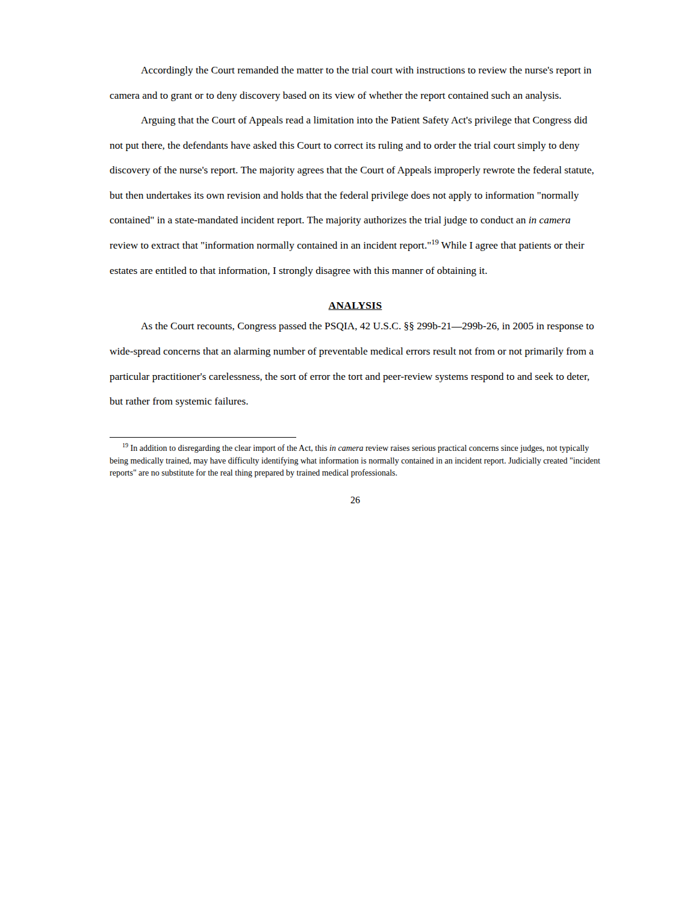Accordingly the Court remanded the matter to the trial court with instructions to review the nurse's report in camera and to grant or to deny discovery based on its view of whether the report contained such an analysis.
Arguing that the Court of Appeals read a limitation into the Patient Safety Act's privilege that Congress did not put there, the defendants have asked this Court to correct its ruling and to order the trial court simply to deny discovery of the nurse's report. The majority agrees that the Court of Appeals improperly rewrote the federal statute, but then undertakes its own revision and holds that the federal privilege does not apply to information "normally contained" in a state-mandated incident report. The majority authorizes the trial judge to conduct an in camera review to extract that "information normally contained in an incident report."19 While I agree that patients or their estates are entitled to that information, I strongly disagree with this manner of obtaining it.
ANALYSIS
As the Court recounts, Congress passed the PSQIA, 42 U.S.C. §§ 299b-21—299b-26, in 2005 in response to wide-spread concerns that an alarming number of preventable medical errors result not from or not primarily from a particular practitioner's carelessness, the sort of error the tort and peer-review systems respond to and seek to deter, but rather from systemic failures.
19 In addition to disregarding the clear import of the Act, this in camera review raises serious practical concerns since judges, not typically being medically trained, may have difficulty identifying what information is normally contained in an incident report. Judicially created "incident reports" are no substitute for the real thing prepared by trained medical professionals.
26